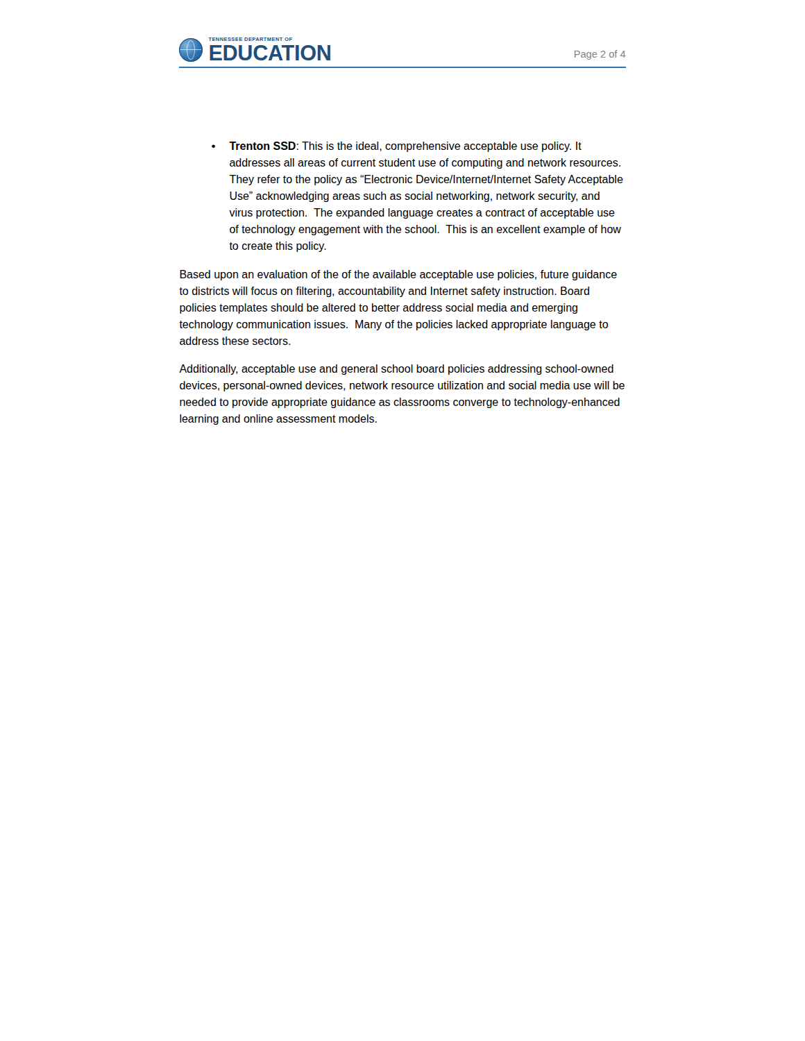TENNESSEE DEPARTMENT OF EDUCATION
Page 2 of 4
Trenton SSD: This is the ideal, comprehensive acceptable use policy. It addresses all areas of current student use of computing and network resources. They refer to the policy as “Electronic Device/Internet/Internet Safety Acceptable Use” acknowledging areas such as social networking, network security, and virus protection. The expanded language creates a contract of acceptable use of technology engagement with the school. This is an excellent example of how to create this policy.
Based upon an evaluation of the of the available acceptable use policies, future guidance to districts will focus on filtering, accountability and Internet safety instruction. Board policies templates should be altered to better address social media and emerging technology communication issues. Many of the policies lacked appropriate language to address these sectors.
Additionally, acceptable use and general school board policies addressing school-owned devices, personal-owned devices, network resource utilization and social media use will be needed to provide appropriate guidance as classrooms converge to technology-enhanced learning and online assessment models.